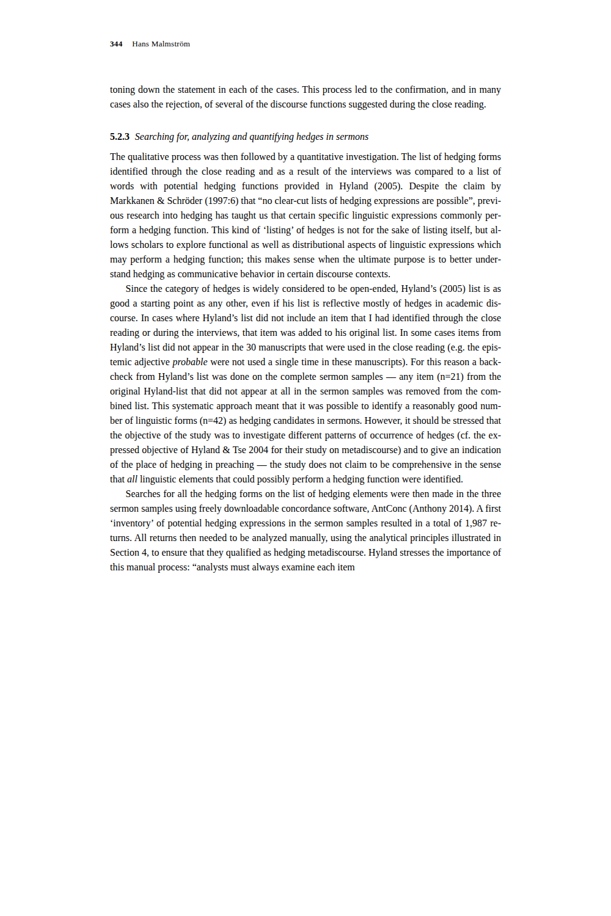344 Hans Malmström
toning down the statement in each of the cases. This process led to the confirmation, and in many cases also the rejection, of several of the discourse functions suggested during the close reading.
5.2.3 Searching for, analyzing and quantifying hedges in sermons
The qualitative process was then followed by a quantitative investigation. The list of hedging forms identified through the close reading and as a result of the interviews was compared to a list of words with potential hedging functions provided in Hyland (2005). Despite the claim by Markkanen & Schröder (1997:6) that “no clear-cut lists of hedging expressions are possible”, previous research into hedging has taught us that certain specific linguistic expressions commonly perform a hedging function. This kind of ‘listing’ of hedges is not for the sake of listing itself, but allows scholars to explore functional as well as distributional aspects of linguistic expressions which may perform a hedging function; this makes sense when the ultimate purpose is to better understand hedging as communicative behavior in certain discourse contexts.
Since the category of hedges is widely considered to be open-ended, Hyland’s (2005) list is as good a starting point as any other, even if his list is reflective mostly of hedges in academic discourse. In cases where Hyland’s list did not include an item that I had identified through the close reading or during the interviews, that item was added to his original list. In some cases items from Hyland’s list did not appear in the 30 manuscripts that were used in the close reading (e.g. the epistemic adjective probable were not used a single time in these manuscripts). For this reason a back-check from Hyland’s list was done on the complete sermon samples — any item (n=21) from the original Hyland-list that did not appear at all in the sermon samples was removed from the combined list. This systematic approach meant that it was possible to identify a reasonably good number of linguistic forms (n=42) as hedging candidates in sermons. However, it should be stressed that the objective of the study was to investigate different patterns of occurrence of hedges (cf. the expressed objective of Hyland & Tse 2004 for their study on metadiscourse) and to give an indication of the place of hedging in preaching — the study does not claim to be comprehensive in the sense that all linguistic elements that could possibly perform a hedging function were identified.
Searches for all the hedging forms on the list of hedging elements were then made in the three sermon samples using freely downloadable concordance software, AntConc (Anthony 2014). A first ‘inventory’ of potential hedging expressions in the sermon samples resulted in a total of 1,987 returns. All returns then needed to be analyzed manually, using the analytical principles illustrated in Section 4, to ensure that they qualified as hedging metadiscourse. Hyland stresses the importance of this manual process: “analysts must always examine each item